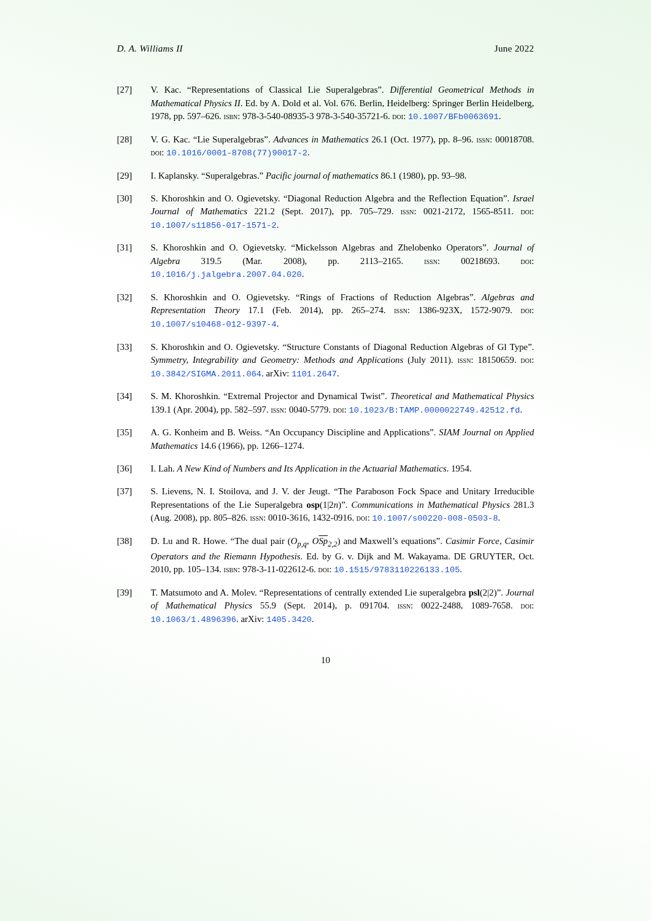D. A. Williams II June 2022
[27] V. Kac. “Representations of Classical Lie Superalgebras”. Differential Geometrical Methods in Mathematical Physics II. Ed. by A. Dold et al. Vol. 676. Berlin, Heidelberg: Springer Berlin Heidelberg, 1978, pp. 597–626. isbn: 978-3-540-08935-3 978-3-540-35721-6. doi: 10.1007/BFb0063691.
[28] V. G. Kac. “Lie Superalgebras”. Advances in Mathematics 26.1 (Oct. 1977), pp. 8–96. issn: 00018708. doi: 10.1016/0001-8708(77)90017-2.
[29] I. Kaplansky. “Superalgebras.” Pacific journal of mathematics 86.1 (1980), pp. 93–98.
[30] S. Khoroshkin and O. Ogievetsky. “Diagonal Reduction Algebra and the Reflection Equation”. Israel Journal of Mathematics 221.2 (Sept. 2017), pp. 705–729. issn: 0021-2172, 1565-8511. doi: 10.1007/s11856-017-1571-2.
[31] S. Khoroshkin and O. Ogievetsky. “Mickelsson Algebras and Zhelobenko Operators”. Journal of Algebra 319.5 (Mar. 2008), pp. 2113–2165. issn: 00218693. doi: 10.1016/j.jalgebra.2007.04.020.
[32] S. Khoroshkin and O. Ogievetsky. “Rings of Fractions of Reduction Algebras”. Algebras and Representation Theory 17.1 (Feb. 2014), pp. 265–274. issn: 1386-923X, 1572-9079. doi: 10.1007/s10468-012-9397-4.
[33] S. Khoroshkin and O. Ogievetsky. “Structure Constants of Diagonal Reduction Algebras of Gl Type”. Symmetry, Integrability and Geometry: Methods and Applications (July 2011). issn: 18150659. doi: 10.3842/SIGMA.2011.064. arXiv: 1101.2647.
[34] S. M. Khoroshkin. “Extremal Projector and Dynamical Twist”. Theoretical and Mathematical Physics 139.1 (Apr. 2004), pp. 582–597. issn: 0040-5779. doi: 10.1023/B:TAMP.0000022749.42512.fd.
[35] A. G. Konheim and B. Weiss. “An Occupancy Discipline and Applications”. SIAM Journal on Applied Mathematics 14.6 (1966), pp. 1266–1274.
[36] I. Lah. A New Kind of Numbers and Its Application in the Actuarial Mathematics. 1954.
[37] S. Lievens, N. I. Stoilova, and J. V. der Jeugt. “The Paraboson Fock Space and Unitary Irreducible Representations of the Lie Superalgebra osp(1|2n)”. Communications in Mathematical Physics 281.3 (Aug. 2008), pp. 805–826. issn: 0010-3616, 1432-0916. doi: 10.1007/s00220-008-0503-8.
[38] D. Lu and R. Howe. “The dual pair (Op,q, OSp2,2) and Maxwell’s equations”. Casimir Force, Casimir Operators and the Riemann Hypothesis. Ed. by G. v. Dijk and M. Wakayama. DE GRUYTER, Oct. 2010, pp. 105–134. isbn: 978-3-11-022612-6. doi: 10.1515/9783110226133.105.
[39] T. Matsumoto and A. Molev. “Representations of centrally extended Lie superalgebra psl(2|2)”. Journal of Mathematical Physics 55.9 (Sept. 2014), p. 091704. issn: 0022-2488, 1089-7658. doi: 10.1063/1.4896396. arXiv: 1405.3420.
10